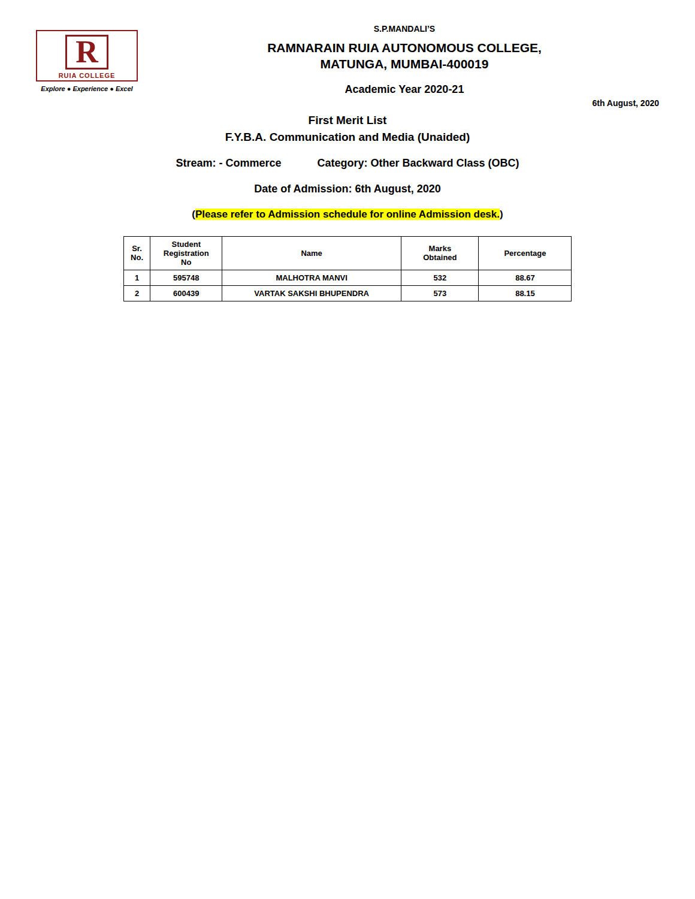R
RUIA COLLEGE
Explore ● Experience ● Excel
S.P.MANDALI’S
RAMNARAIN RUIA AUTONOMOUS COLLEGE,
MATUNGA, MUMBAI-400019
Academic Year 2020-21
6th August, 2020
First Merit List
F.Y.B.A. Communication and Media (Unaided)
Stream: - Commerce Category: Other Backward Class (OBC)
Date of Admission: 6th August, 2020
(Please refer to Admission schedule for online Admission desk.)
| Sr. No. | Student Registration No | Name | Marks Obtained | Percentage |
| --- | --- | --- | --- | --- |
| 1 | 595748 | MALHOTRA MANVI | 532 | 88.67 |
| 2 | 600439 | VARTAK SAKSHI BHUPENDRA | 573 | 88.15 |